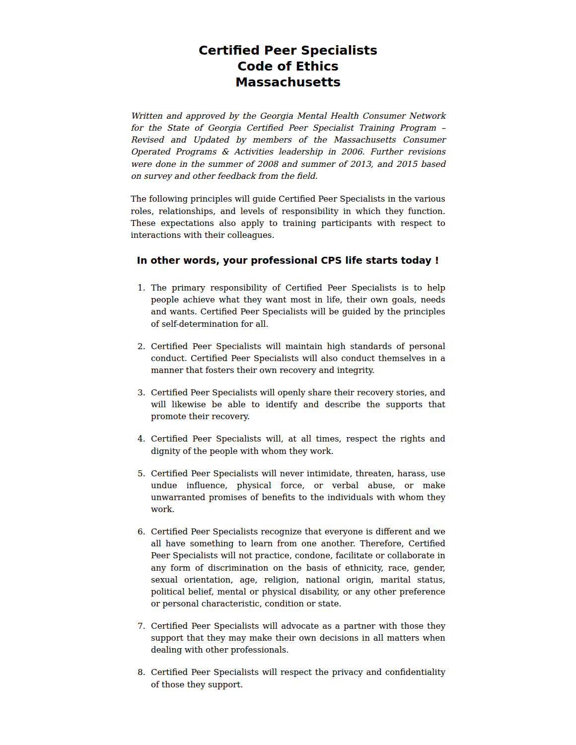Certified Peer Specialists Code of Ethics Massachusetts
Written and approved by the Georgia Mental Health Consumer Network for the State of Georgia Certified Peer Specialist Training Program – Revised and Updated by members of the Massachusetts Consumer Operated Programs & Activities leadership in 2006. Further revisions were done in the summer of 2008 and summer of 2013, and 2015 based on survey and other feedback from the field.
The following principles will guide Certified Peer Specialists in the various roles, relationships, and levels of responsibility in which they function. These expectations also apply to training participants with respect to interactions with their colleagues.
In other words, your professional CPS life starts today !
The primary responsibility of Certified Peer Specialists is to help people achieve what they want most in life, their own goals, needs and wants. Certified Peer Specialists will be guided by the principles of self-determination for all.
Certified Peer Specialists will maintain high standards of personal conduct. Certified Peer Specialists will also conduct themselves in a manner that fosters their own recovery and integrity.
Certified Peer Specialists will openly share their recovery stories, and will likewise be able to identify and describe the supports that promote their recovery.
Certified Peer Specialists will, at all times, respect the rights and dignity of the people with whom they work.
Certified Peer Specialists will never intimidate, threaten, harass, use undue influence, physical force, or verbal abuse, or make unwarranted promises of benefits to the individuals with whom they work.
Certified Peer Specialists recognize that everyone is different and we all have something to learn from one another. Therefore, Certified Peer Specialists will not practice, condone, facilitate or collaborate in any form of discrimination on the basis of ethnicity, race, gender, sexual orientation, age, religion, national origin, marital status, political belief, mental or physical disability, or any other preference or personal characteristic, condition or state.
Certified Peer Specialists will advocate as a partner with those they support that they may make their own decisions in all matters when dealing with other professionals.
Certified Peer Specialists will respect the privacy and confidentiality of those they support.